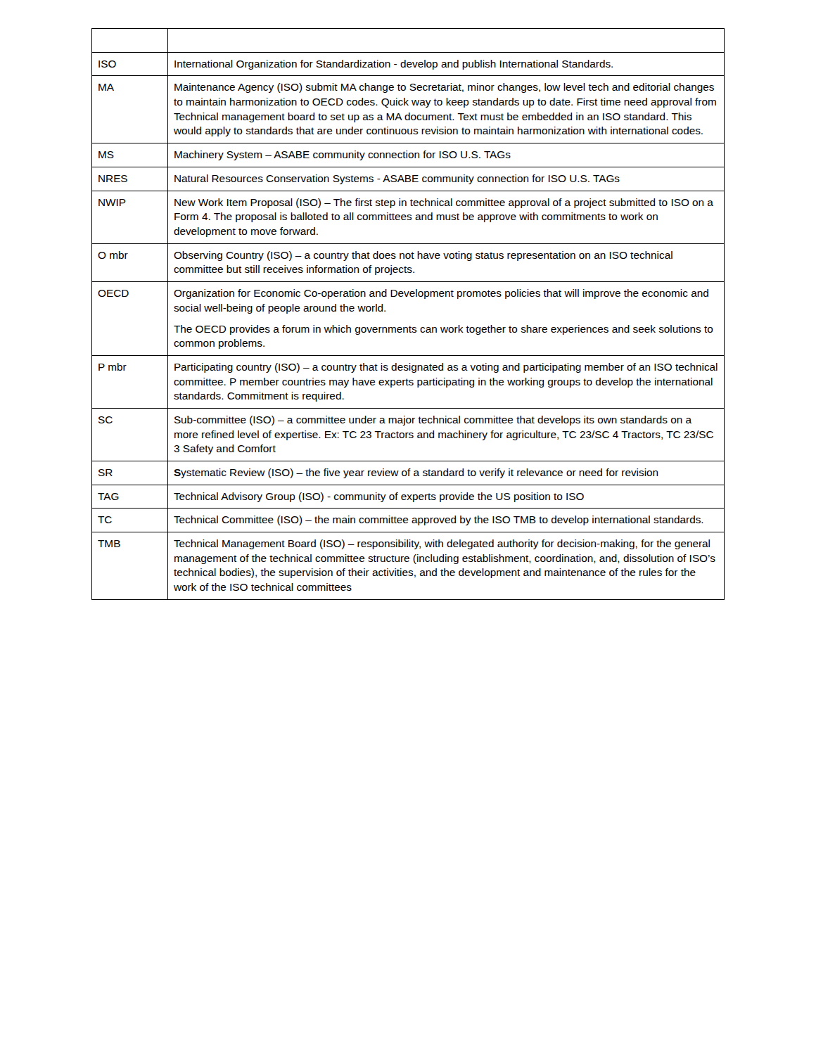| ISO | International Organization for Standardization - develop and publish International Standards. |
| MA | Maintenance Agency (ISO) submit MA change to Secretariat, minor changes, low level tech and editorial changes to maintain harmonization to OECD codes. Quick way to keep standards up to date. First time need approval from Technical management board to set up as a MA document. Text must be embedded in an ISO standard. This would apply to standards that are under continuous revision to maintain harmonization with international codes. |
| MS | Machinery System – ASABE community connection for ISO U.S. TAGs |
| NRES | Natural Resources Conservation Systems - ASABE community connection for ISO U.S. TAGs |
| NWIP | New Work Item Proposal (ISO) – The first step in technical committee approval of a project submitted to ISO on a Form 4. The proposal is balloted to all committees and must be approve with commitments to work on development to move forward. |
| O mbr | Observing Country (ISO) – a country that does not have voting status representation on an ISO technical committee but still receives information of projects. |
| OECD | Organization for Economic Co-operation and Development promotes policies that will improve the economic and social well-being of people around the world. The OECD provides a forum in which governments can work together to share experiences and seek solutions to common problems. |
| P mbr | Participating country (ISO) – a country that is designated as a voting and participating member of an ISO technical committee. P member countries may have experts participating in the working groups to develop the international standards. Commitment is required. |
| SC | Sub-committee (ISO) – a committee under a major technical committee that develops its own standards on a more refined level of expertise. Ex: TC 23 Tractors and machinery for agriculture, TC 23/SC 4 Tractors, TC 23/SC 3 Safety and Comfort |
| SR | S ystematic Review (ISO) – the five year review of a standard to verify it relevance or need for revision |
| TAG | Technical Advisory Group (ISO) - community of experts provide the US position to ISO |
| TC | Technical Committee (ISO) – the main committee approved by the ISO TMB to develop international standards. |
| TMB | Technical Management Board (ISO) – responsibility, with delegated authority for decision-making, for the general management of the technical committee structure (including establishment, coordination, and, dissolution of ISO’s technical bodies), the supervision of their activities, and the development and maintenance of the rules for the work of the ISO technical committees |